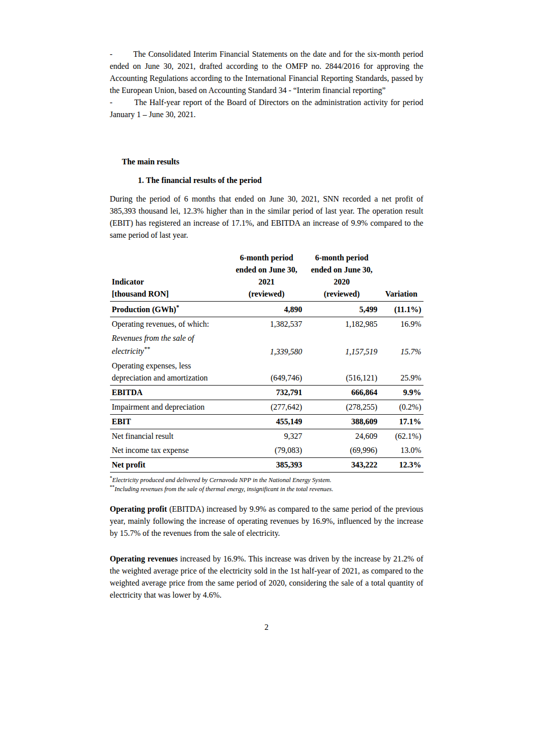- The Consolidated Interim Financial Statements on the date and for the six-month period ended on June 30, 2021, drafted according to the OMFP no. 2844/2016 for approving the Accounting Regulations according to the International Financial Reporting Standards, passed by the European Union, based on Accounting Standard 34 - “Interim financial reporting”
- The Half-year report of the Board of Directors on the administration activity for period January 1 – June 30, 2021.
The main results
The financial results of the period
During the period of 6 months that ended on June 30, 2021, SNN recorded a net profit of 385,393 thousand lei, 12.3% higher than in the similar period of last year. The operation result (EBIT) has registered an increase of 17.1%, and EBITDA an increase of 9.9% compared to the same period of last year.
| Indicator [thousand RON] | 6-month period ended on June 30, 2021 (reviewed) | 6-month period ended on June 30, 2020 (reviewed) | Variation |
| --- | --- | --- | --- |
| Production (GWh) * | 4,890 | 5,499 | (11.1%) |
| Operating revenues, of which: | 1,382,537 | 1,182,985 | 16.9% |
| Revenues from the sale of electricity ** | 1,339,580 | 1,157,519 | 15.7% |
| Operating expenses, less depreciation and amortization | (649,746) | (516,121) | 25.9% |
| EBITDA | 732,791 | 666,864 | 9.9% |
| Impairment and depreciation | (277,642) | (278,255) | (0.2%) |
| EBIT | 455,149 | 388,609 | 17.1% |
| Net financial result | 9,327 | 24,609 | (62.1%) |
| Net income tax expense | (79,083) | (69,996) | 13.0% |
| Net profit | 385,393 | 343,222 | 12.3% |
*Electricity produced and delivered by Cernavoda NPP in the National Energy System.
**Including revenues from the sale of thermal energy, insignificant in the total revenues.
Operating profit (EBITDA) increased by 9.9% as compared to the same period of the previous year, mainly following the increase of operating revenues by 16.9%, influenced by the increase by 15.7% of the revenues from the sale of electricity.
Operating revenues increased by 16.9%. This increase was driven by the increase by 21.2% of the weighted average price of the electricity sold in the 1st half-year of 2021, as compared to the weighted average price from the same period of 2020, considering the sale of a total quantity of electricity that was lower by 4.6%.
2